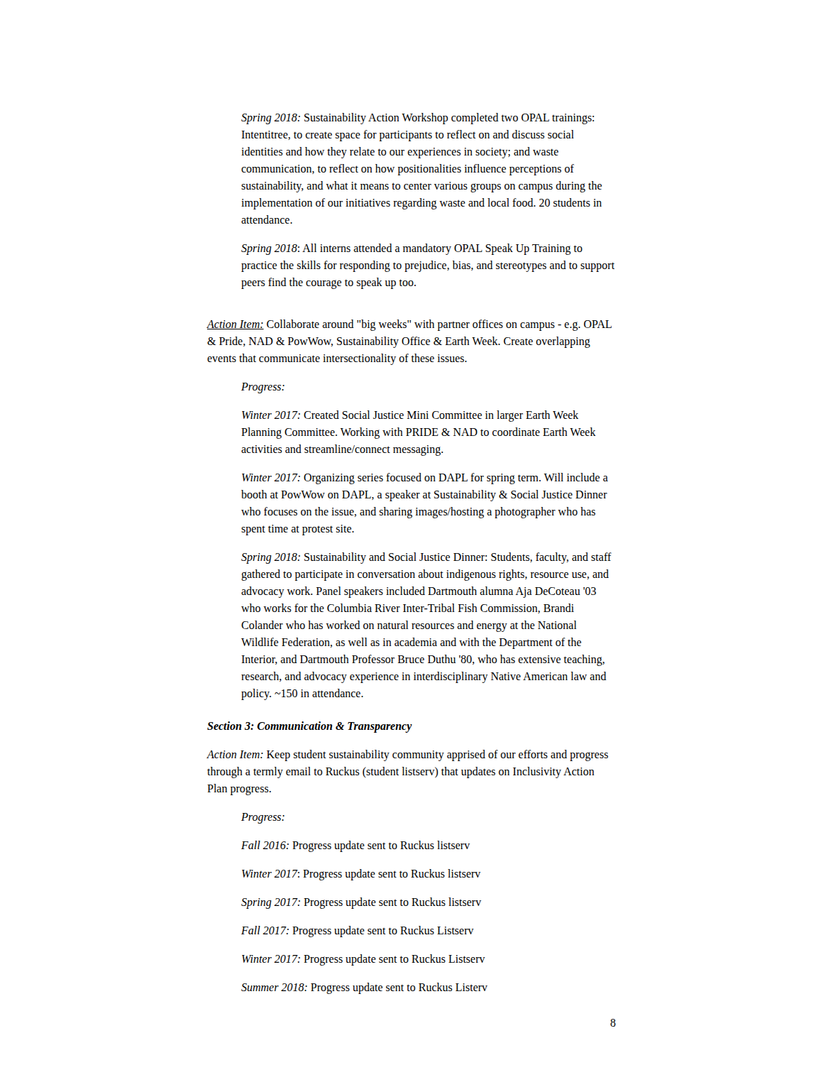Spring 2018: Sustainability Action Workshop completed two OPAL trainings: Intentitree, to create space for participants to reflect on and discuss social identities and how they relate to our experiences in society; and waste communication, to reflect on how positionalities influence perceptions of sustainability, and what it means to center various groups on campus during the implementation of our initiatives regarding waste and local food. 20 students in attendance.
Spring 2018: All interns attended a mandatory OPAL Speak Up Training to practice the skills for responding to prejudice, bias, and stereotypes and to support peers find the courage to speak up too.
Action Item: Collaborate around "big weeks" with partner offices on campus - e.g. OPAL & Pride, NAD & PowWow, Sustainability Office & Earth Week. Create overlapping events that communicate intersectionality of these issues.
Progress:
Winter 2017: Created Social Justice Mini Committee in larger Earth Week Planning Committee. Working with PRIDE & NAD to coordinate Earth Week activities and streamline/connect messaging.
Winter 2017: Organizing series focused on DAPL for spring term. Will include a booth at PowWow on DAPL, a speaker at Sustainability & Social Justice Dinner who focuses on the issue, and sharing images/hosting a photographer who has spent time at protest site.
Spring 2018: Sustainability and Social Justice Dinner: Students, faculty, and staff gathered to participate in conversation about indigenous rights, resource use, and advocacy work. Panel speakers included Dartmouth alumna Aja DeCoteau '03 who works for the Columbia River Inter-Tribal Fish Commission, Brandi Colander who has worked on natural resources and energy at the National Wildlife Federation, as well as in academia and with the Department of the Interior, and Dartmouth Professor Bruce Duthu '80, who has extensive teaching, research, and advocacy experience in interdisciplinary Native American law and policy. ~150 in attendance.
Section 3: Communication & Transparency
Action Item: Keep student sustainability community apprised of our efforts and progress through a termly email to Ruckus (student listserv) that updates on Inclusivity Action Plan progress.
Progress:
Fall 2016: Progress update sent to Ruckus listserv
Winter 2017: Progress update sent to Ruckus listserv
Spring 2017: Progress update sent to Ruckus listserv
Fall 2017: Progress update sent to Ruckus Listserv
Winter 2017: Progress update sent to Ruckus Listserv
Summer 2018: Progress update sent to Ruckus Listerv
8